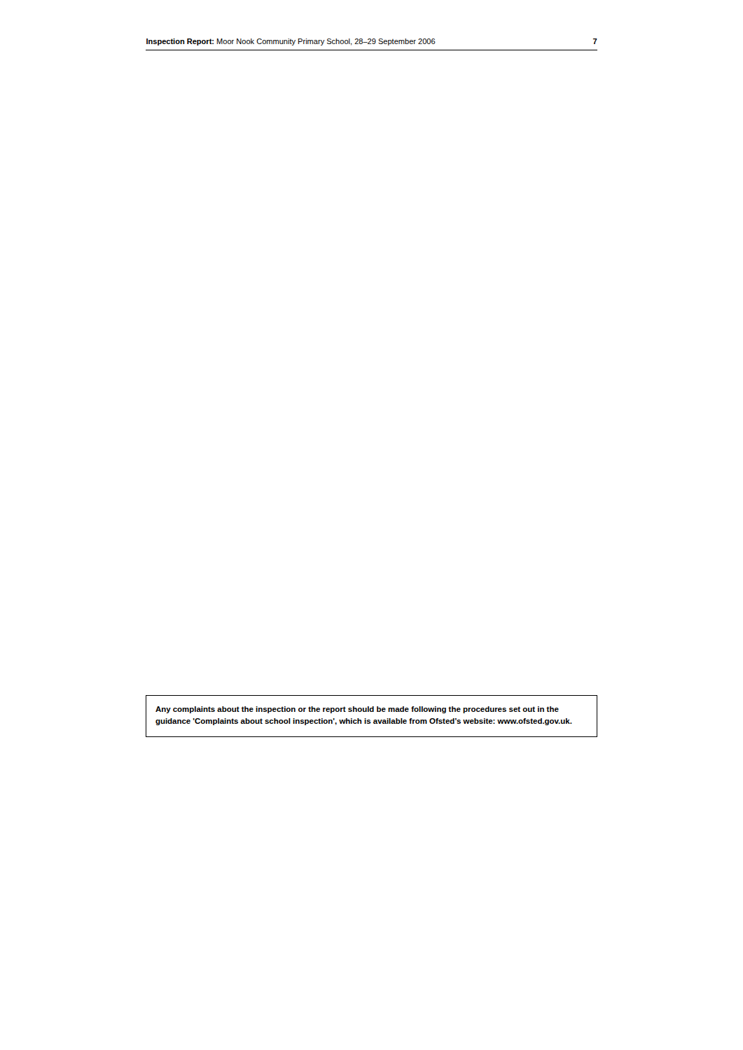Inspection Report: Moor Nook Community Primary School, 28–29 September 2006
7
Any complaints about the inspection or the report should be made following the procedures set out in the guidance 'Complaints about school inspection', which is available from Ofsted’s website: www.ofsted.gov.uk.